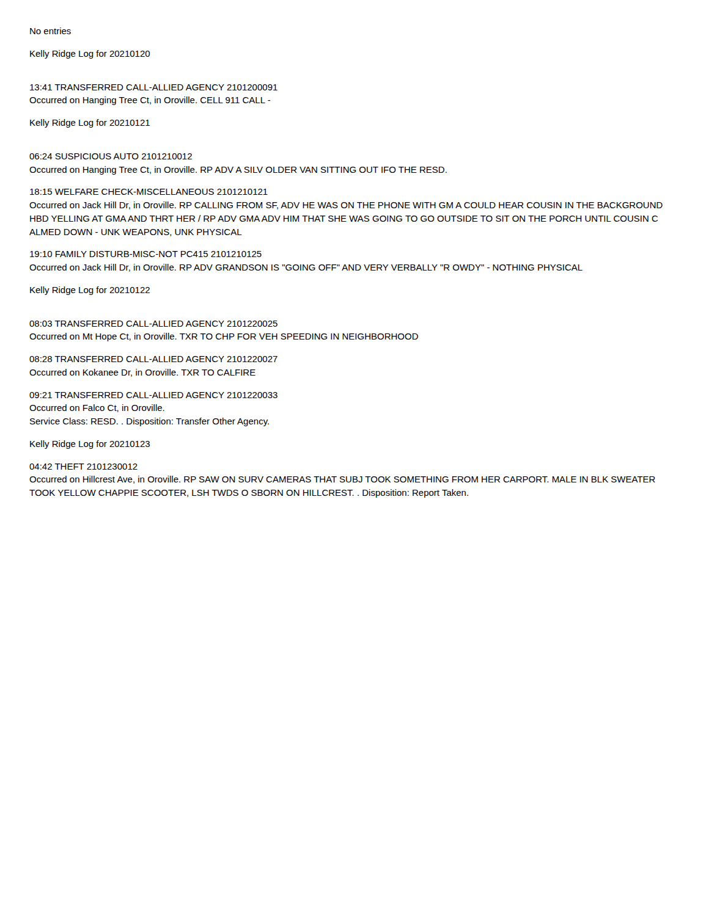No entries
Kelly Ridge Log for 20210120
13:41 TRANSFERRED CALL-ALLIED AGENCY 2101200091
Occurred on Hanging Tree Ct, in Oroville. CELL 911 CALL -
Kelly Ridge Log for 20210121
06:24 SUSPICIOUS AUTO 2101210012
Occurred on Hanging Tree Ct, in Oroville. RP ADV A SILV OLDER VAN SITTING OUT IFO THE RESD.
18:15 WELFARE CHECK-MISCELLANEOUS 2101210121
Occurred on Jack Hill Dr, in Oroville. RP CALLING FROM SF, ADV HE WAS ON THE PHONE WITH GM A COULD HEAR COUSIN IN THE BACKGROUND HBD YELLING AT GMA AND THRT HER / RP ADV GMA ADV HIM THAT SHE WAS GOING TO GO OUTSIDE TO SIT ON THE PORCH UNTIL COUSIN C ALMED DOWN - UNK WEAPONS, UNK PHYSICAL
19:10 FAMILY DISTURB-MISC-NOT PC415 2101210125
Occurred on Jack Hill Dr, in Oroville. RP ADV GRANDSON IS "GOING OFF" AND VERY VERBALLY "R OWDY" - NOTHING PHYSICAL
Kelly Ridge Log for 20210122
08:03 TRANSFERRED CALL-ALLIED AGENCY 2101220025
Occurred on Mt Hope Ct, in Oroville. TXR TO CHP FOR VEH SPEEDING IN NEIGHBORHOOD
08:28 TRANSFERRED CALL-ALLIED AGENCY 2101220027
Occurred on Kokanee Dr, in Oroville. TXR TO CALFIRE
09:21 TRANSFERRED CALL-ALLIED AGENCY 2101220033
Occurred on Falco Ct, in Oroville.
Service Class: RESD. . Disposition: Transfer Other Agency.
Kelly Ridge Log for 20210123
04:42 THEFT 2101230012
Occurred on Hillcrest Ave, in Oroville. RP SAW ON SURV CAMERAS THAT SUBJ TOOK SOMETHING FROM HER CARPORT. MALE IN BLK SWEATER TOOK YELLOW CHAPPIE SCOOTER, LSH TWDS O SBORN ON HILLCREST. . Disposition: Report Taken.